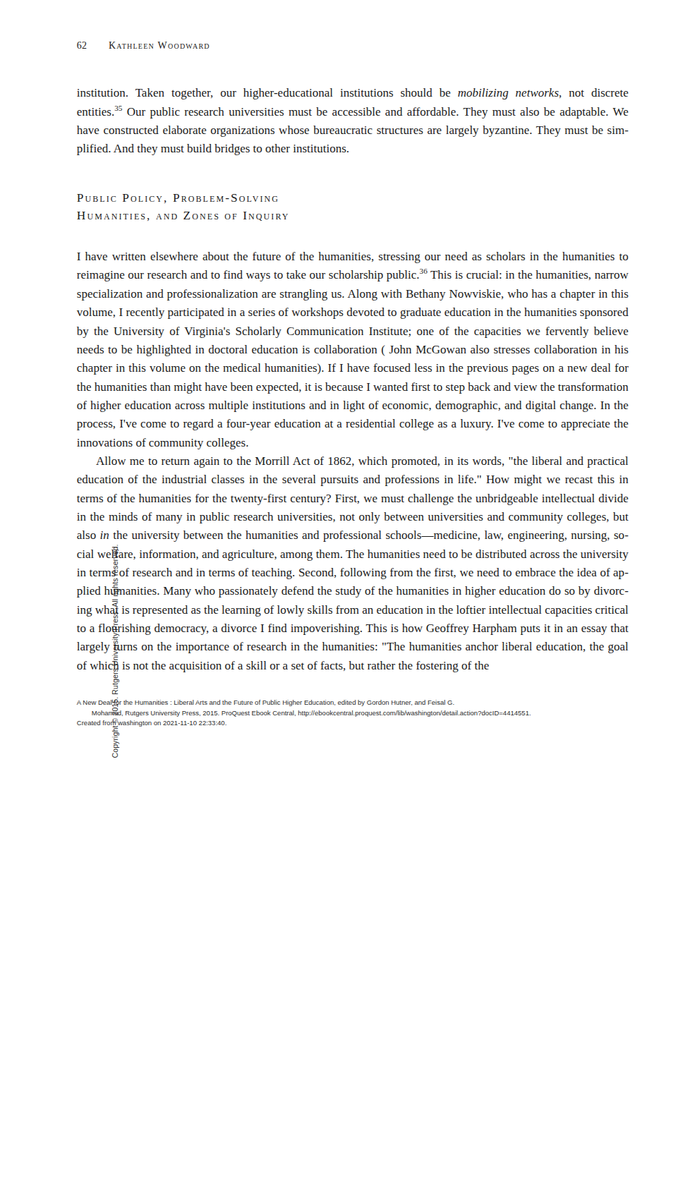Copyright © 2015. Rutgers University Press. All rights reserved.
62 Kathleen Woodward
institution. Taken together, our higher-educational institutions should be mobilizing networks, not discrete entities.35 Our public research universities must be accessible and affordable. They must also be adaptable. We have constructed elaborate organizations whose bureaucratic structures are largely byzantine. They must be simplified. And they must build bridges to other institutions.
Public Policy, Problem-Solving
Humanities, and Zones of Inquiry
I have written elsewhere about the future of the humanities, stressing our need as scholars in the humanities to reimagine our research and to find ways to take our scholarship public.36 This is crucial: in the humanities, narrow specialization and professionalization are strangling us. Along with Bethany Nowviskie, who has a chapter in this volume, I recently participated in a series of workshops devoted to graduate education in the humanities sponsored by the University of Virginia's Scholarly Communication Institute; one of the capacities we fervently believe needs to be highlighted in doctoral education is collaboration ( John McGowan also stresses collaboration in his chapter in this volume on the medical humanities). If I have focused less in the previous pages on a new deal for the humanities than might have been expected, it is because I wanted first to step back and view the transformation of higher education across multiple institutions and in light of economic, demographic, and digital change. In the process, I've come to regard a four-year education at a residential college as a luxury. I've come to appreciate the innovations of community colleges.
Allow me to return again to the Morrill Act of 1862, which promoted, in its words, "the liberal and practical education of the industrial classes in the several pursuits and professions in life." How might we recast this in terms of the humanities for the twenty-first century? First, we must challenge the unbridgeable intellectual divide in the minds of many in public research universities, not only between universities and community colleges, but also in the university between the humanities and professional schools—medicine, law, engineering, nursing, social welfare, information, and agriculture, among them. The humanities need to be distributed across the university in terms of research and in terms of teaching. Second, following from the first, we need to embrace the idea of applied humanities. Many who passionately defend the study of the humanities in higher education do so by divorcing what is represented as the learning of lowly skills from an education in the loftier intellectual capacities critical to a flourishing democracy, a divorce I find impoverishing. This is how Geoffrey Harpham puts it in an essay that largely turns on the importance of research in the humanities: "The humanities anchor liberal education, the goal of which is not the acquisition of a skill or a set of facts, but rather the fostering of the
A New Deal for the Humanities : Liberal Arts and the Future of Public Higher Education, edited by Gordon Hutner, and Feisal G.
Mohamed, Rutgers University Press, 2015. ProQuest Ebook Central, http://ebookcentral.proquest.com/lib/washington/detail.action?docID=4414551.
Created from washington on 2021-11-10 22:33:40.